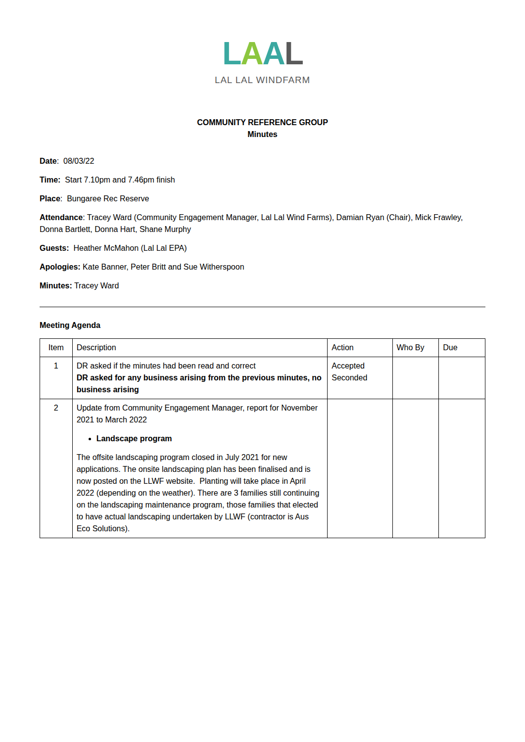LAAL
LAL LAL WINDFARM
Community Reference Group
Minutes
Date: 08/03/22
Time: Start 7.10pm and 7.46pm finish
Place: Bungaree Rec Reserve
Attendance: Tracey Ward (Community Engagement Manager, Lal Lal Wind Farms), Damian Ryan (Chair), Mick Frawley, Donna Bartlett, Donna Hart, Shane Murphy
Guests: Heather McMahon (Lal Lal EPA)
Apologies: Kate Banner, Peter Britt and Sue Witherspoon
Minutes: Tracey Ward
Meeting Agenda
| Item | Description | Action | Who By | Due |
| --- | --- | --- | --- | --- |
| 1 | DR asked if the minutes had been read and correct DR asked for any business arising from the previous minutes, no business arising | Accepted Seconded | | |
| 2 | Update from Community Engagement Manager, report for November 2021 to March 2022 Landscape program The offsite landscaping program closed in July 2021 for new applications. The onsite landscaping plan has been finalised and is now posted on the LLWF website. Planting will take place in April 2022 (depending on the weather). There are 3 families still continuing on the landscaping maintenance program, those families that elected to have actual landscaping undertaken by LLWF (contractor is Aus Eco Solutions). | | | |